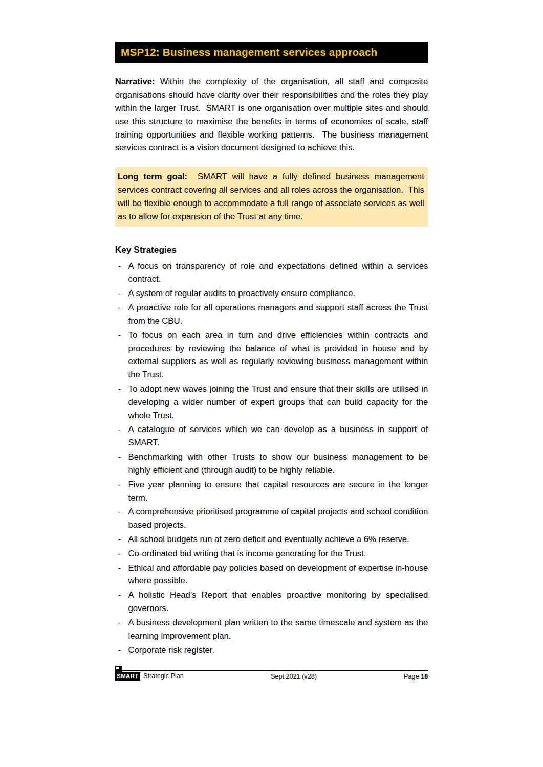MSP12: Business management services approach
Narrative: Within the complexity of the organisation, all staff and composite organisations should have clarity over their responsibilities and the roles they play within the larger Trust. SMART is one organisation over multiple sites and should use this structure to maximise the benefits in terms of economies of scale, staff training opportunities and flexible working patterns. The business management services contract is a vision document designed to achieve this.
Long term goal: SMART will have a fully defined business management services contract covering all services and all roles across the organisation. This will be flexible enough to accommodate a full range of associate services as well as to allow for expansion of the Trust at any time.
Key Strategies
A focus on transparency of role and expectations defined within a services contract.
A system of regular audits to proactively ensure compliance.
A proactive role for all operations managers and support staff across the Trust from the CBU.
To focus on each area in turn and drive efficiencies within contracts and procedures by reviewing the balance of what is provided in house and by external suppliers as well as regularly reviewing business management within the Trust.
To adopt new waves joining the Trust and ensure that their skills are utilised in developing a wider number of expert groups that can build capacity for the whole Trust.
A catalogue of services which we can develop as a business in support of SMART.
Benchmarking with other Trusts to show our business management to be highly efficient and (through audit) to be highly reliable.
Five year planning to ensure that capital resources are secure in the longer term.
A comprehensive prioritised programme of capital projects and school condition based projects.
All school budgets run at zero deficit and eventually achieve a 6% reserve.
Co-ordinated bid writing that is income generating for the Trust.
Ethical and affordable pay policies based on development of expertise in-house where possible.
A holistic Head's Report that enables proactive monitoring by specialised governors.
A business development plan written to the same timescale and system as the learning improvement plan.
Corporate risk register.
SMART Strategic Plan
Sept 2021 (v28)
Page 18